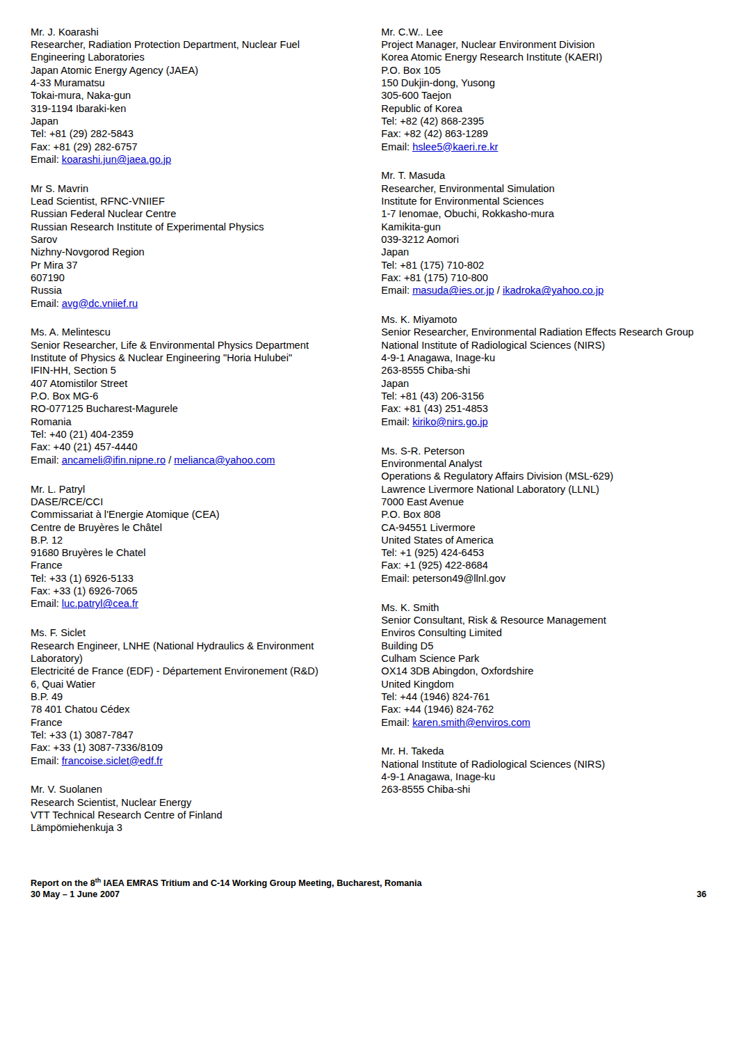Mr. J. Koarashi
Researcher, Radiation Protection Department, Nuclear Fuel Engineering Laboratories
Japan Atomic Energy Agency (JAEA)
4-33 Muramatsu
Tokai-mura, Naka-gun
319-1194 Ibaraki-ken
Japan
Tel: +81 (29) 282-5843
Fax: +81 (29) 282-6757
Email: koarashi.jun@jaea.go.jp
Mr S. Mavrin
Lead Scientist, RFNC-VNIIEF
Russian Federal Nuclear Centre
Russian Research Institute of Experimental Physics
Sarov
Nizhny-Novgorod Region
Pr Mira 37
607190
Russia
Email: avg@dc.vniief.ru
Ms. A. Melintescu
Senior Researcher, Life & Environmental Physics Department
Institute of Physics & Nuclear Engineering "Horia Hulubei"
IFIN-HH, Section 5
407 Atomistilor Street
P.O. Box MG-6
RO-077125 Bucharest-Magurele
Romania
Tel: +40 (21) 404-2359
Fax: +40 (21) 457-4440
Email: ancameli@ifin.nipne.ro / melianca@yahoo.com
Mr. L. Patryl
DASE/RCE/CCI
Commissariat à l'Energie Atomique (CEA)
Centre de Bruyères le Châtel
B.P. 12
91680 Bruyères le Chatel
France
Tel: +33 (1) 6926-5133
Fax: +33 (1) 6926-7065
Email: luc.patryl@cea.fr
Ms. F. Siclet
Research Engineer, LNHE (National Hydraulics & Environment Laboratory)
Electricité de France (EDF) - Département Environement (R&D)
6, Quai Watier
B.P. 49
78 401 Chatou Cédex
France
Tel: +33 (1) 3087-7847
Fax: +33 (1) 3087-7336/8109
Email: francoise.siclet@edf.fr
Mr. V. Suolanen
Research Scientist, Nuclear Energy
VTT Technical Research Centre of Finland
Lämpömiehenkuja 3
Mr. C.W.. Lee
Project Manager, Nuclear Environment Division
Korea Atomic Energy Research Institute (KAERI)
P.O. Box 105
150 Dukjin-dong, Yusong
305-600 Taejon
Republic of Korea
Tel: +82 (42) 868-2395
Fax: +82 (42) 863-1289
Email: hslee5@kaeri.re.kr
Mr. T. Masuda
Researcher, Environmental Simulation
Institute for Environmental Sciences
1-7 Ienomae, Obuchi, Rokkasho-mura
Kamikita-gun
039-3212 Aomori
Japan
Tel: +81 (175) 710-802
Fax: +81 (175) 710-800
Email: masuda@ies.or.jp / ikadroka@yahoo.co.jp
Ms. K. Miyamoto
Senior Researcher, Environmental Radiation Effects Research Group
National Institute of Radiological Sciences (NIRS)
4-9-1 Anagawa, Inage-ku
263-8555 Chiba-shi
Japan
Tel: +81 (43) 206-3156
Fax: +81 (43) 251-4853
Email: kiriko@nirs.go.jp
Ms. S-R. Peterson
Environmental Analyst
Operations & Regulatory Affairs Division (MSL-629)
Lawrence Livermore National Laboratory (LLNL)
7000 East Avenue
P.O. Box 808
CA-94551 Livermore
United States of America
Tel: +1 (925) 424-6453
Fax: +1 (925) 422-8684
Email: peterson49@llnl.gov
Ms. K. Smith
Senior Consultant, Risk & Resource Management
Enviros Consulting Limited
Building D5
Culham Science Park
OX14 3DB Abingdon, Oxfordshire
United Kingdom
Tel: +44 (1946) 824-761
Fax: +44 (1946) 824-762
Email: karen.smith@enviros.com
Mr. H. Takeda
National Institute of Radiological Sciences (NIRS)
4-9-1 Anagawa, Inage-ku
263-8555 Chiba-shi
Report on the 8th IAEA EMRAS Tritium and C-14 Working Group Meeting, Bucharest, Romania
30 May – 1 June 2007
36